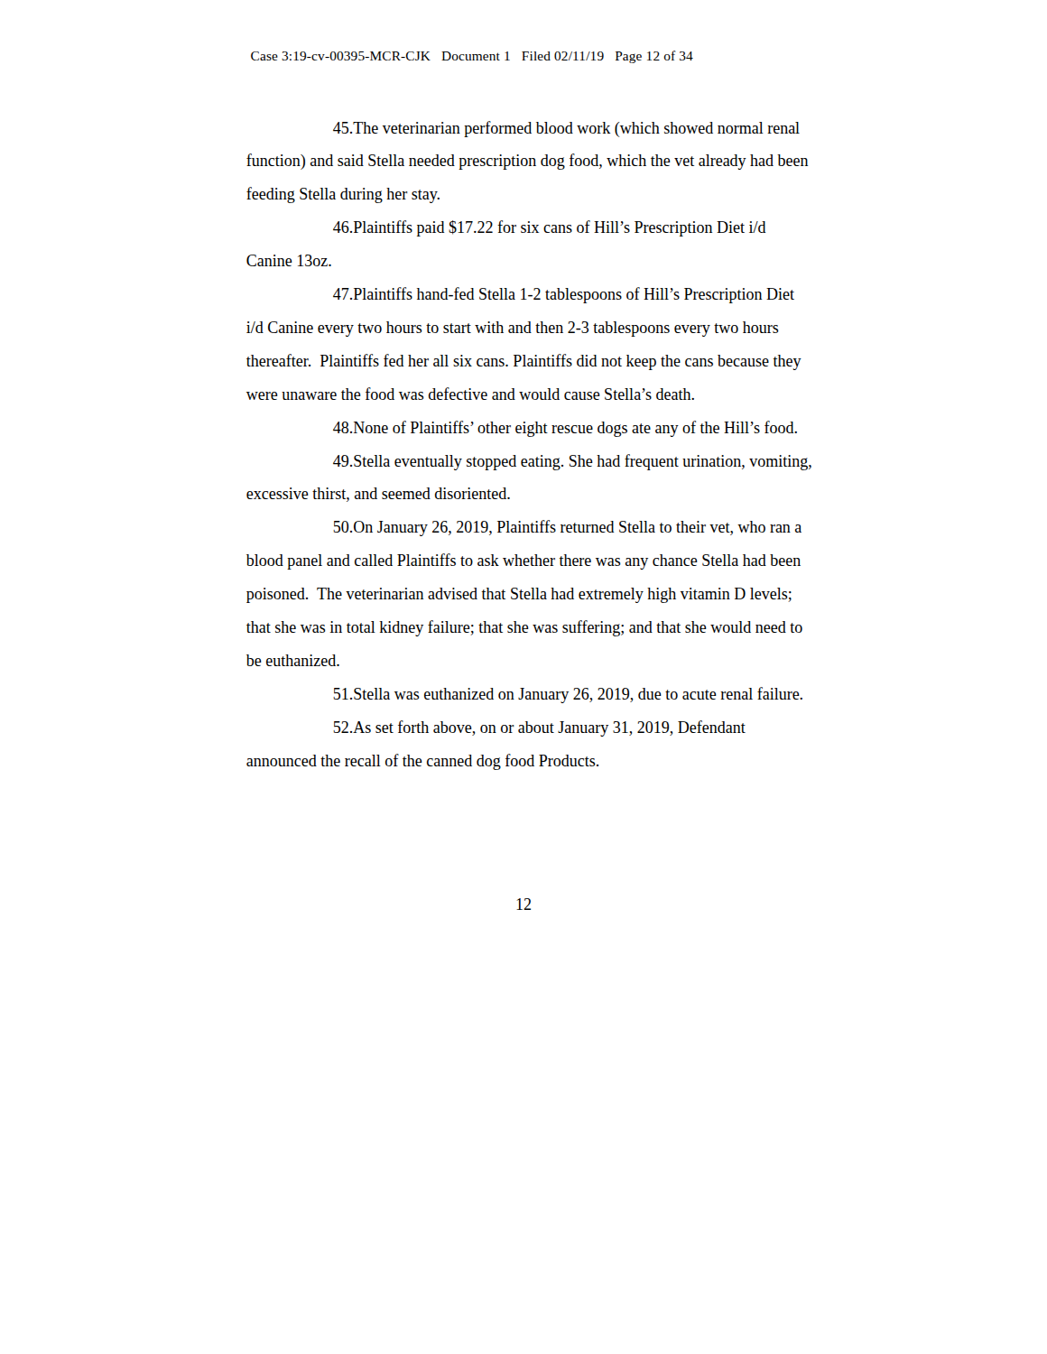Case 3:19-cv-00395-MCR-CJK Document 1 Filed 02/11/19 Page 12 of 34
45. The veterinarian performed blood work (which showed normal renal function) and said Stella needed prescription dog food, which the vet already had been feeding Stella during her stay.
46. Plaintiffs paid $17.22 for six cans of Hill’s Prescription Diet i/d Canine 13oz.
47. Plaintiffs hand-fed Stella 1-2 tablespoons of Hill’s Prescription Diet i/d Canine every two hours to start with and then 2-3 tablespoons every two hours thereafter. Plaintiffs fed her all six cans. Plaintiffs did not keep the cans because they were unaware the food was defective and would cause Stella’s death.
48. None of Plaintiffs’ other eight rescue dogs ate any of the Hill’s food.
49. Stella eventually stopped eating. She had frequent urination, vomiting, excessive thirst, and seemed disoriented.
50. On January 26, 2019, Plaintiffs returned Stella to their vet, who ran a blood panel and called Plaintiffs to ask whether there was any chance Stella had been poisoned. The veterinarian advised that Stella had extremely high vitamin D levels; that she was in total kidney failure; that she was suffering; and that she would need to be euthanized.
51. Stella was euthanized on January 26, 2019, due to acute renal failure.
52. As set forth above, on or about January 31, 2019, Defendant announced the recall of the canned dog food Products.
12